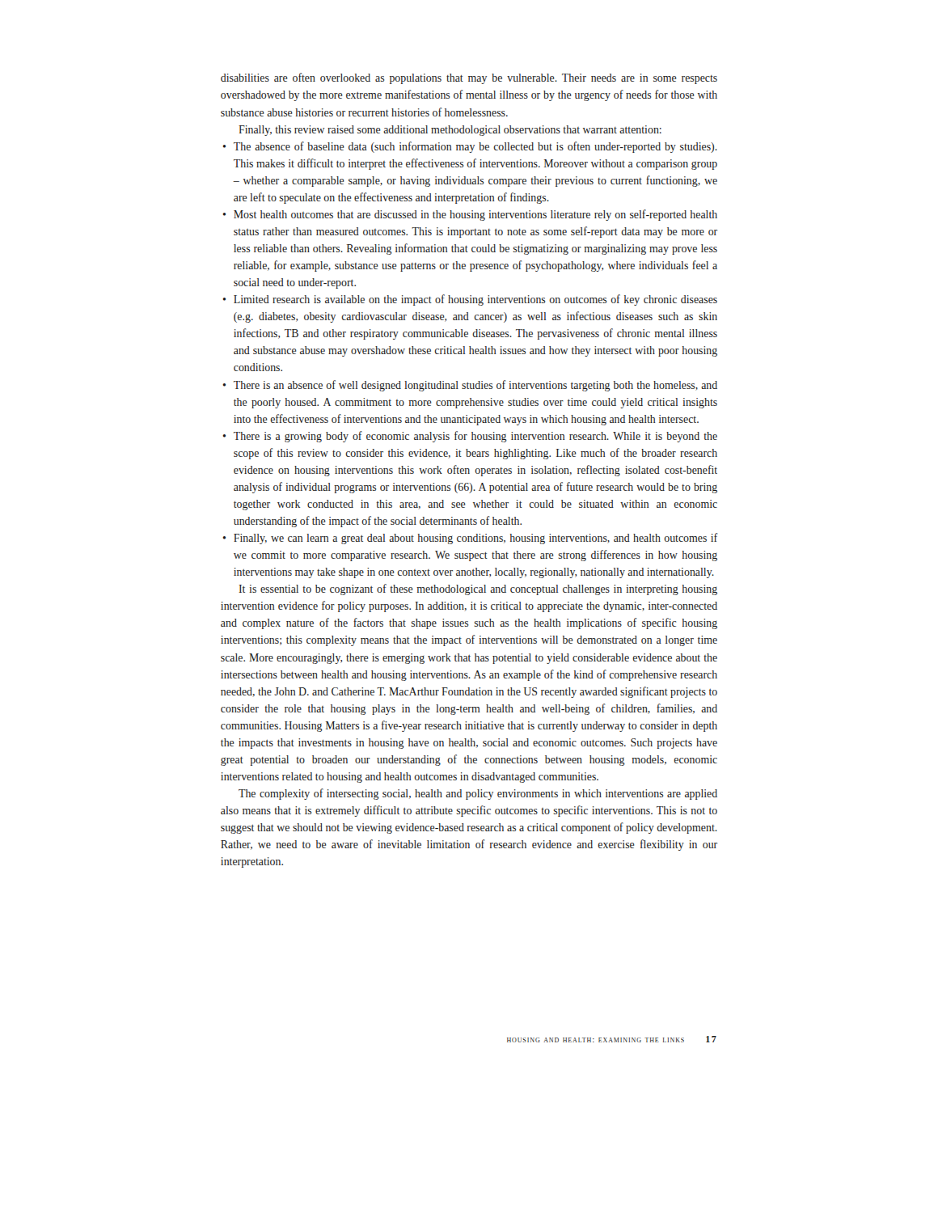disabilities are often overlooked as populations that may be vulnerable. Their needs are in some respects overshadowed by the more extreme manifestations of mental illness or by the urgency of needs for those with substance abuse histories or recurrent histories of homelessness.
Finally, this review raised some additional methodological observations that warrant attention:
The absence of baseline data (such information may be collected but is often under-reported by studies). This makes it difficult to interpret the effectiveness of interventions. Moreover without a comparison group – whether a comparable sample, or having individuals compare their previous to current functioning, we are left to speculate on the effectiveness and interpretation of findings.
Most health outcomes that are discussed in the housing interventions literature rely on self-reported health status rather than measured outcomes. This is important to note as some self-report data may be more or less reliable than others. Revealing information that could be stigmatizing or marginalizing may prove less reliable, for example, substance use patterns or the presence of psychopathology, where individuals feel a social need to under-report.
Limited research is available on the impact of housing interventions on outcomes of key chronic diseases (e.g. diabetes, obesity cardiovascular disease, and cancer) as well as infectious diseases such as skin infections, TB and other respiratory communicable diseases. The pervasiveness of chronic mental illness and substance abuse may overshadow these critical health issues and how they intersect with poor housing conditions.
There is an absence of well designed longitudinal studies of interventions targeting both the homeless, and the poorly housed. A commitment to more comprehensive studies over time could yield critical insights into the effectiveness of interventions and the unanticipated ways in which housing and health intersect.
There is a growing body of economic analysis for housing intervention research. While it is beyond the scope of this review to consider this evidence, it bears highlighting. Like much of the broader research evidence on housing interventions this work often operates in isolation, reflecting isolated cost-benefit analysis of individual programs or interventions (66). A potential area of future research would be to bring together work conducted in this area, and see whether it could be situated within an economic understanding of the impact of the social determinants of health.
Finally, we can learn a great deal about housing conditions, housing interventions, and health outcomes if we commit to more comparative research. We suspect that there are strong differences in how housing interventions may take shape in one context over another, locally, regionally, nationally and internationally.
It is essential to be cognizant of these methodological and conceptual challenges in interpreting housing intervention evidence for policy purposes. In addition, it is critical to appreciate the dynamic, inter-connected and complex nature of the factors that shape issues such as the health implications of specific housing interventions; this complexity means that the impact of interventions will be demonstrated on a longer time scale. More encouragingly, there is emerging work that has potential to yield considerable evidence about the intersections between health and housing interventions. As an example of the kind of comprehensive research needed, the John D. and Catherine T. MacArthur Foundation in the US recently awarded significant projects to consider the role that housing plays in the long-term health and well-being of children, families, and communities. Housing Matters is a five-year research initiative that is currently underway to consider in depth the impacts that investments in housing have on health, social and economic outcomes. Such projects have great potential to broaden our understanding of the connections between housing models, economic interventions related to housing and health outcomes in disadvantaged communities.
The complexity of intersecting social, health and policy environments in which interventions are applied also means that it is extremely difficult to attribute specific outcomes to specific interventions. This is not to suggest that we should not be viewing evidence-based research as a critical component of policy development. Rather, we need to be aware of inevitable limitation of research evidence and exercise flexibility in our interpretation.
housing and health: examining the links 17